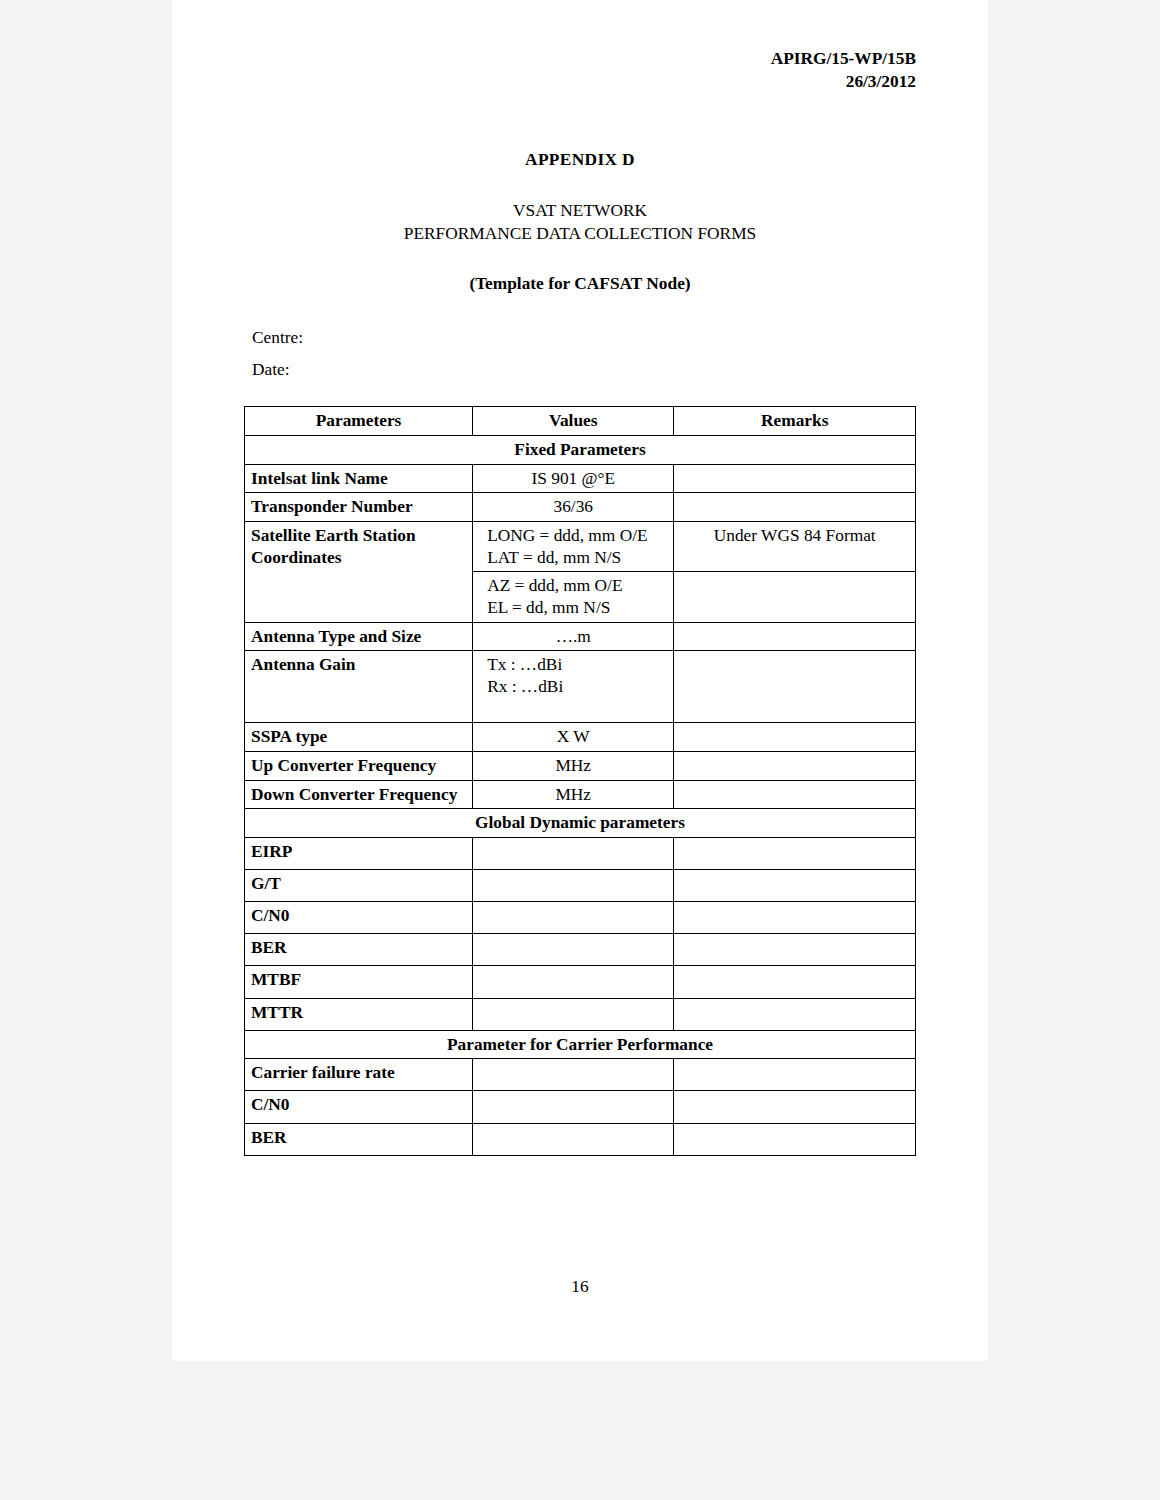APIRG/15-WP/15B
26/3/2012
APPENDIX D
VSAT NETWORK
PERFORMANCE DATA COLLECTION FORMS
(Template for CAFSAT Node)
Centre:
Date:
| Parameters | Values | Remarks |
| --- | --- | --- |
| Fixed Parameters |
| Intelsat link Name | IS 901 @°E | |
| Transponder Number | 36/36 | |
| Satellite Earth Station Coordinates | LONG = ddd, mm O/E LAT = dd, mm N/S | Under WGS 84 Format |
| AZ = ddd, mm O/E EL = dd, mm N/S | |
| Antenna Type and Size | ….m | |
| Antenna Gain | Tx : …dBi Rx : …dBi | |
| SSPA type | X W | |
| Up Converter Frequency | MHz | |
| Down Converter Frequency | MHz | |
| Global Dynamic parameters |
| EIRP | | |
| G/T | | |
| C/N0 | | |
| BER | | |
| MTBF | | |
| MTTR | | |
| Parameter for Carrier Performance |
| Carrier failure rate | | |
| C/N0 | | |
| BER | | |
16